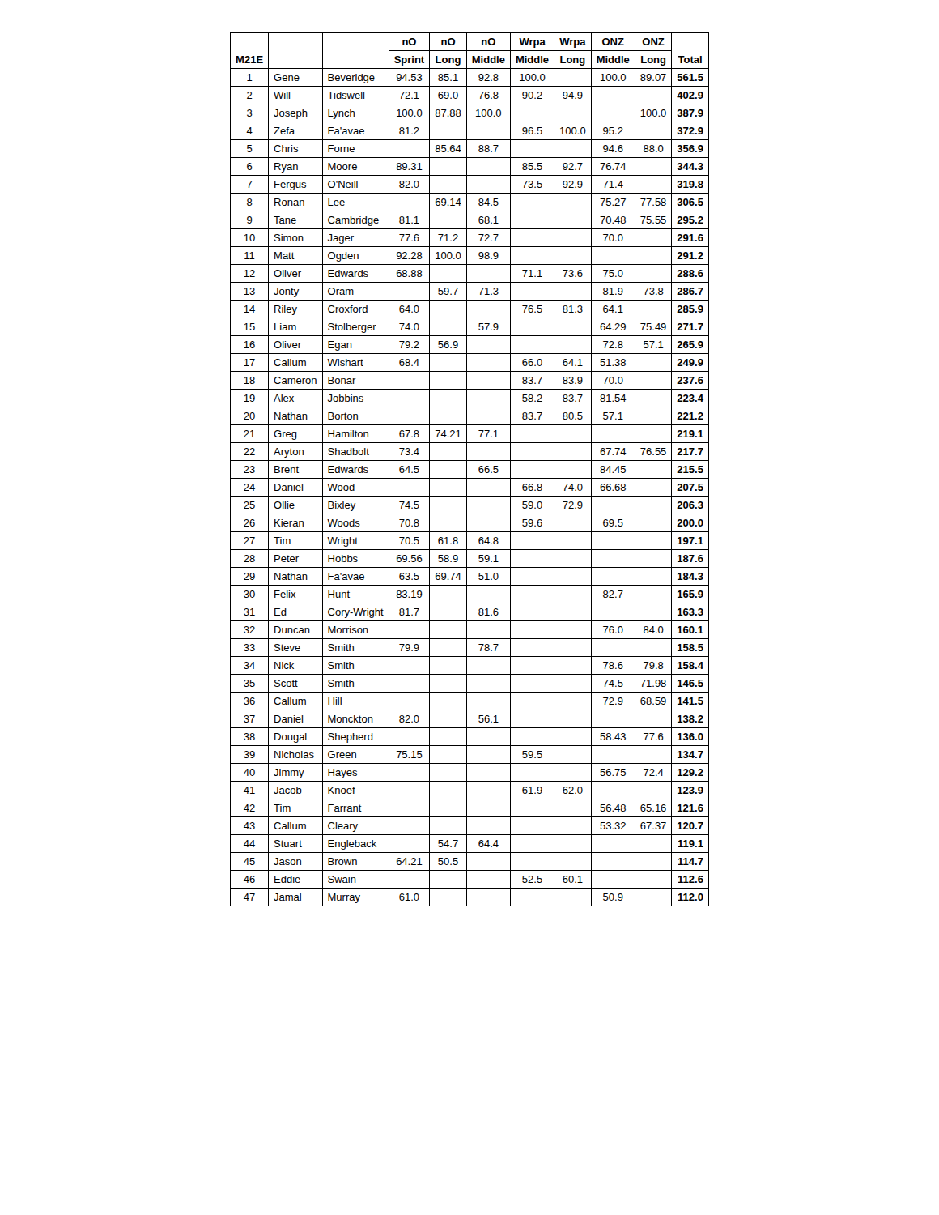| M21E | | | nO | nO | nO | Wrpa | Wrpa | ONZ | ONZ | Total |
| --- | --- | --- | --- | --- | --- | --- | --- | --- | --- | --- |
| Sprint | Long | Middle | Middle | Long | Middle | Long |
| 1 | Gene | Beveridge | 94.53 | 85.1 | 92.8 | 100.0 | | 100.0 | 89.07 | 561.5 |
| 2 | Will | Tidswell | 72.1 | 69.0 | 76.8 | 90.2 | 94.9 | | | 402.9 |
| 3 | Joseph | Lynch | 100.0 | 87.88 | 100.0 | | | | 100.0 | 387.9 |
| 4 | Zefa | Fa'avae | 81.2 | | | 96.5 | 100.0 | 95.2 | | 372.9 |
| 5 | Chris | Forne | | 85.64 | 88.7 | | | 94.6 | 88.0 | 356.9 |
| 6 | Ryan | Moore | 89.31 | | | 85.5 | 92.7 | 76.74 | | 344.3 |
| 7 | Fergus | O'Neill | 82.0 | | | 73.5 | 92.9 | 71.4 | | 319.8 |
| 8 | Ronan | Lee | | 69.14 | 84.5 | | | 75.27 | 77.58 | 306.5 |
| 9 | Tane | Cambridge | 81.1 | | 68.1 | | | 70.48 | 75.55 | 295.2 |
| 10 | Simon | Jager | 77.6 | 71.2 | 72.7 | | | 70.0 | | 291.6 |
| 11 | Matt | Ogden | 92.28 | 100.0 | 98.9 | | | | | 291.2 |
| 12 | Oliver | Edwards | 68.88 | | | 71.1 | 73.6 | 75.0 | | 288.6 |
| 13 | Jonty | Oram | | 59.7 | 71.3 | | | 81.9 | 73.8 | 286.7 |
| 14 | Riley | Croxford | 64.0 | | | 76.5 | 81.3 | 64.1 | | 285.9 |
| 15 | Liam | Stolberger | 74.0 | | 57.9 | | | 64.29 | 75.49 | 271.7 |
| 16 | Oliver | Egan | 79.2 | 56.9 | | | | 72.8 | 57.1 | 265.9 |
| 17 | Callum | Wishart | 68.4 | | | 66.0 | 64.1 | 51.38 | | 249.9 |
| 18 | Cameron | Bonar | | | | 83.7 | 83.9 | 70.0 | | 237.6 |
| 19 | Alex | Jobbins | | | | 58.2 | 83.7 | 81.54 | | 223.4 |
| 20 | Nathan | Borton | | | | 83.7 | 80.5 | 57.1 | | 221.2 |
| 21 | Greg | Hamilton | 67.8 | 74.21 | 77.1 | | | | | 219.1 |
| 22 | Aryton | Shadbolt | 73.4 | | | | | 67.74 | 76.55 | 217.7 |
| 23 | Brent | Edwards | 64.5 | | 66.5 | | | 84.45 | | 215.5 |
| 24 | Daniel | Wood | | | | 66.8 | 74.0 | 66.68 | | 207.5 |
| 25 | Ollie | Bixley | 74.5 | | | 59.0 | 72.9 | | | 206.3 |
| 26 | Kieran | Woods | 70.8 | | | 59.6 | | 69.5 | | 200.0 |
| 27 | Tim | Wright | 70.5 | 61.8 | 64.8 | | | | | 197.1 |
| 28 | Peter | Hobbs | 69.56 | 58.9 | 59.1 | | | | | 187.6 |
| 29 | Nathan | Fa'avae | 63.5 | 69.74 | 51.0 | | | | | 184.3 |
| 30 | Felix | Hunt | 83.19 | | | | | 82.7 | | 165.9 |
| 31 | Ed | Cory-Wright | 81.7 | | 81.6 | | | | | 163.3 |
| 32 | Duncan | Morrison | | | | | | 76.0 | 84.0 | 160.1 |
| 33 | Steve | Smith | 79.9 | | 78.7 | | | | | 158.5 |
| 34 | Nick | Smith | | | | | | 78.6 | 79.8 | 158.4 |
| 35 | Scott | Smith | | | | | | 74.5 | 71.98 | 146.5 |
| 36 | Callum | Hill | | | | | | 72.9 | 68.59 | 141.5 |
| 37 | Daniel | Monckton | 82.0 | | 56.1 | | | | | 138.2 |
| 38 | Dougal | Shepherd | | | | | | 58.43 | 77.6 | 136.0 |
| 39 | Nicholas | Green | 75.15 | | | 59.5 | | | | 134.7 |
| 40 | Jimmy | Hayes | | | | | | 56.75 | 72.4 | 129.2 |
| 41 | Jacob | Knoef | | | | 61.9 | 62.0 | | | 123.9 |
| 42 | Tim | Farrant | | | | | | 56.48 | 65.16 | 121.6 |
| 43 | Callum | Cleary | | | | | | 53.32 | 67.37 | 120.7 |
| 44 | Stuart | Engleback | | 54.7 | 64.4 | | | | | 119.1 |
| 45 | Jason | Brown | 64.21 | 50.5 | | | | | | 114.7 |
| 46 | Eddie | Swain | | | | 52.5 | 60.1 | | | 112.6 |
| 47 | Jamal | Murray | 61.0 | | | | | 50.9 | | 112.0 |